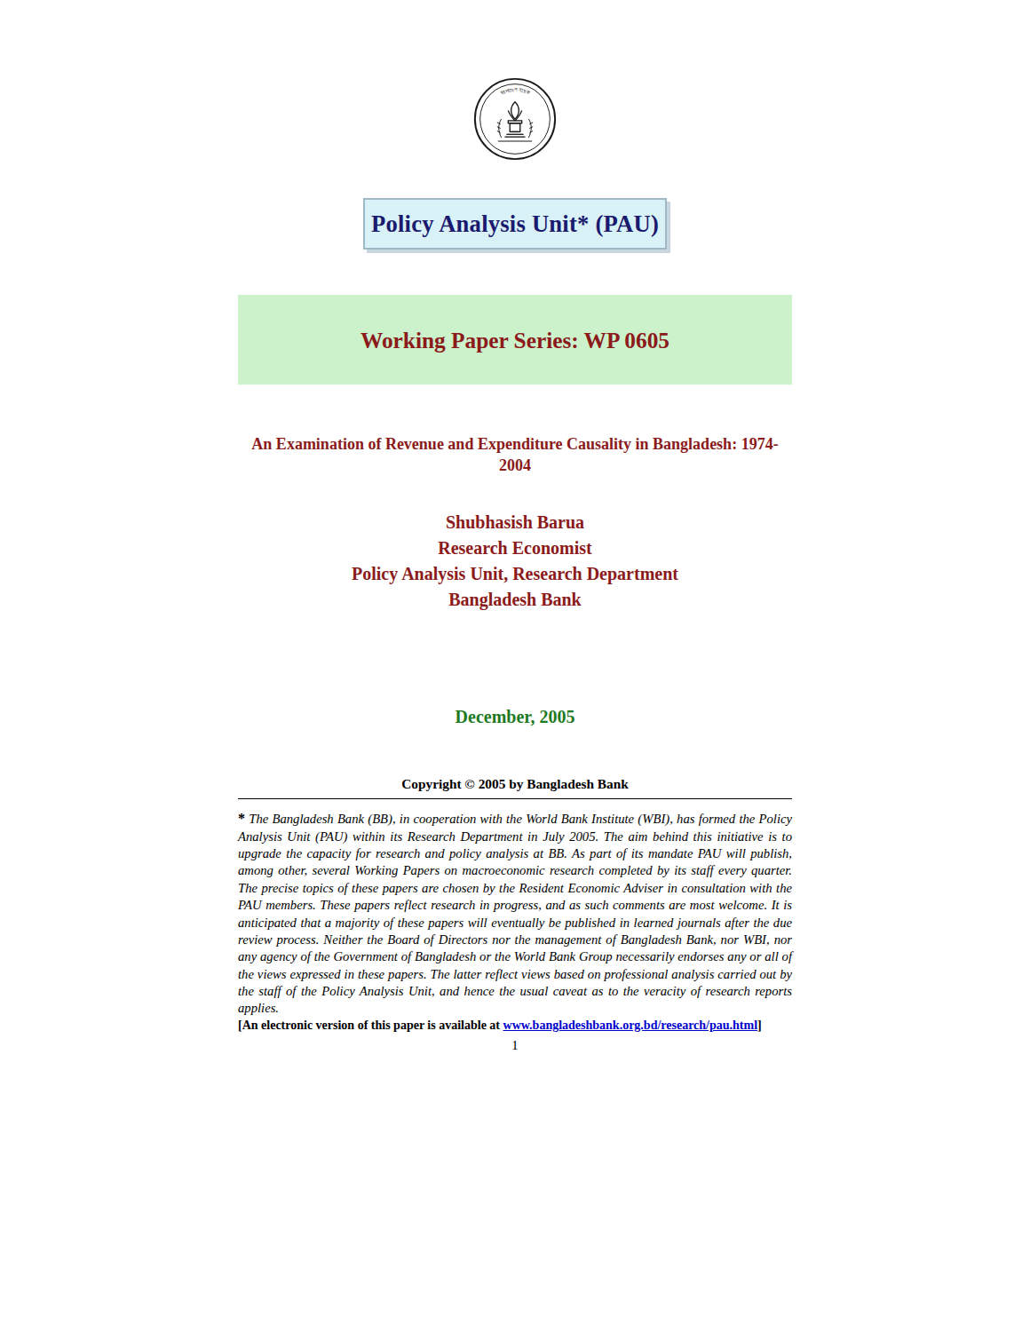বাংলাদেশ ব্যাংক
Policy Analysis Unit* (PAU)
Working Paper Series: WP 0605
An Examination of Revenue and Expenditure Causality in Bangladesh: 1974-2004
Shubhasish Barua
Research Economist
Policy Analysis Unit, Research Department
Bangladesh Bank
December, 2005
Copyright © 2005 by Bangladesh Bank
* The Bangladesh Bank (BB), in cooperation with the World Bank Institute (WBI), has formed the Policy Analysis Unit (PAU) within its Research Department in July 2005. The aim behind this initiative is to upgrade the capacity for research and policy analysis at BB. As part of its mandate PAU will publish, among other, several Working Papers on macroeconomic research completed by its staff every quarter. The precise topics of these papers are chosen by the Resident Economic Adviser in consultation with the PAU members. These papers reflect research in progress, and as such comments are most welcome. It is anticipated that a majority of these papers will eventually be published in learned journals after the due review process. Neither the Board of Directors nor the management of Bangladesh Bank, nor WBI, nor any agency of the Government of Bangladesh or the World Bank Group necessarily endorses any or all of the views expressed in these papers. The latter reflect views based on professional analysis carried out by the staff of the Policy Analysis Unit, and hence the usual caveat as to the veracity of research reports applies.
[An electronic version of this paper is available at www.bangladeshbank.org.bd/research/pau.html]
1